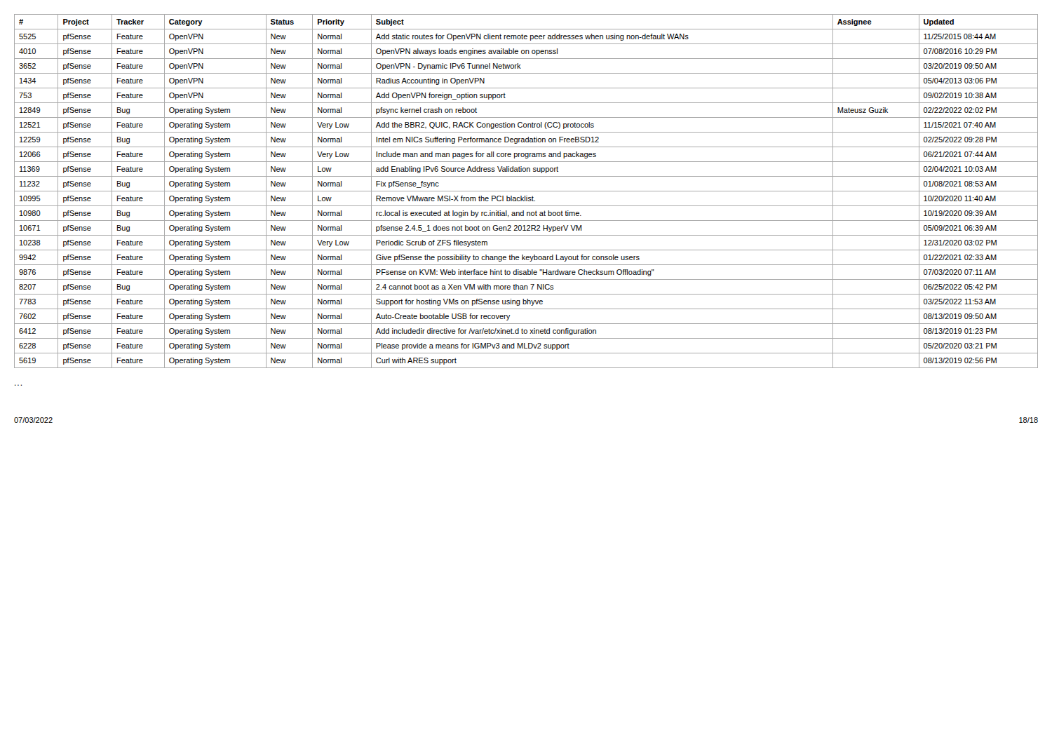| # | Project | Tracker | Category | Status | Priority | Subject | Assignee | Updated |
| --- | --- | --- | --- | --- | --- | --- | --- | --- |
| 5525 | pfSense | Feature | OpenVPN | New | Normal | Add static routes for OpenVPN client remote peer addresses when using non-default WANs | | 11/25/2015 08:44 AM |
| 4010 | pfSense | Feature | OpenVPN | New | Normal | OpenVPN always loads engines available on openssl | | 07/08/2016 10:29 PM |
| 3652 | pfSense | Feature | OpenVPN | New | Normal | OpenVPN - Dynamic IPv6 Tunnel Network | | 03/20/2019 09:50 AM |
| 1434 | pfSense | Feature | OpenVPN | New | Normal | Radius Accounting in OpenVPN | | 05/04/2013 03:06 PM |
| 753 | pfSense | Feature | OpenVPN | New | Normal | Add OpenVPN foreign_option support | | 09/02/2019 10:38 AM |
| 12849 | pfSense | Bug | Operating System | New | Normal | pfsync kernel crash on reboot | Mateusz Guzik | 02/22/2022 02:02 PM |
| 12521 | pfSense | Feature | Operating System | New | Very Low | Add the BBR2, QUIC, RACK Congestion Control (CC) protocols | | 11/15/2021 07:40 AM |
| 12259 | pfSense | Bug | Operating System | New | Normal | Intel em NICs Suffering Performance Degradation on FreeBSD12 | | 02/25/2022 09:28 PM |
| 12066 | pfSense | Feature | Operating System | New | Very Low | Include man and man pages for all core programs and packages | | 06/21/2021 07:44 AM |
| 11369 | pfSense | Feature | Operating System | New | Low | add Enabling IPv6 Source Address Validation support | | 02/04/2021 10:03 AM |
| 11232 | pfSense | Bug | Operating System | New | Normal | Fix pfSense_fsync | | 01/08/2021 08:53 AM |
| 10995 | pfSense | Feature | Operating System | New | Low | Remove VMware MSI-X from the PCI blacklist. | | 10/20/2020 11:40 AM |
| 10980 | pfSense | Bug | Operating System | New | Normal | rc.local is executed at login by rc.initial, and not at boot time. | | 10/19/2020 09:39 AM |
| 10671 | pfSense | Bug | Operating System | New | Normal | pfsense 2.4.5_1 does not boot on Gen2 2012R2 HyperV VM | | 05/09/2021 06:39 AM |
| 10238 | pfSense | Feature | Operating System | New | Very Low | Periodic Scrub of ZFS filesystem | | 12/31/2020 03:02 PM |
| 9942 | pfSense | Feature | Operating System | New | Normal | Give pfSense the possibility to change the keyboard Layout for console users | | 01/22/2021 02:33 AM |
| 9876 | pfSense | Feature | Operating System | New | Normal | PFsense on KVM: Web interface hint to disable "Hardware Checksum Offloading" | | 07/03/2020 07:11 AM |
| 8207 | pfSense | Bug | Operating System | New | Normal | 2.4 cannot boot as a Xen VM with more than 7 NICs | | 06/25/2022 05:42 PM |
| 7783 | pfSense | Feature | Operating System | New | Normal | Support for hosting VMs on pfSense using bhyve | | 03/25/2022 11:53 AM |
| 7602 | pfSense | Feature | Operating System | New | Normal | Auto-Create bootable USB for recovery | | 08/13/2019 09:50 AM |
| 6412 | pfSense | Feature | Operating System | New | Normal | Add includedir directive for /var/etc/xinet.d to xinetd configuration | | 08/13/2019 01:23 PM |
| 6228 | pfSense | Feature | Operating System | New | Normal | Please provide a means for IGMPv3 and MLDv2 support | | 05/20/2020 03:21 PM |
| 5619 | pfSense | Feature | Operating System | New | Normal | Curl with ARES support | | 08/13/2019 02:56 PM |
...
07/03/2022 18/18